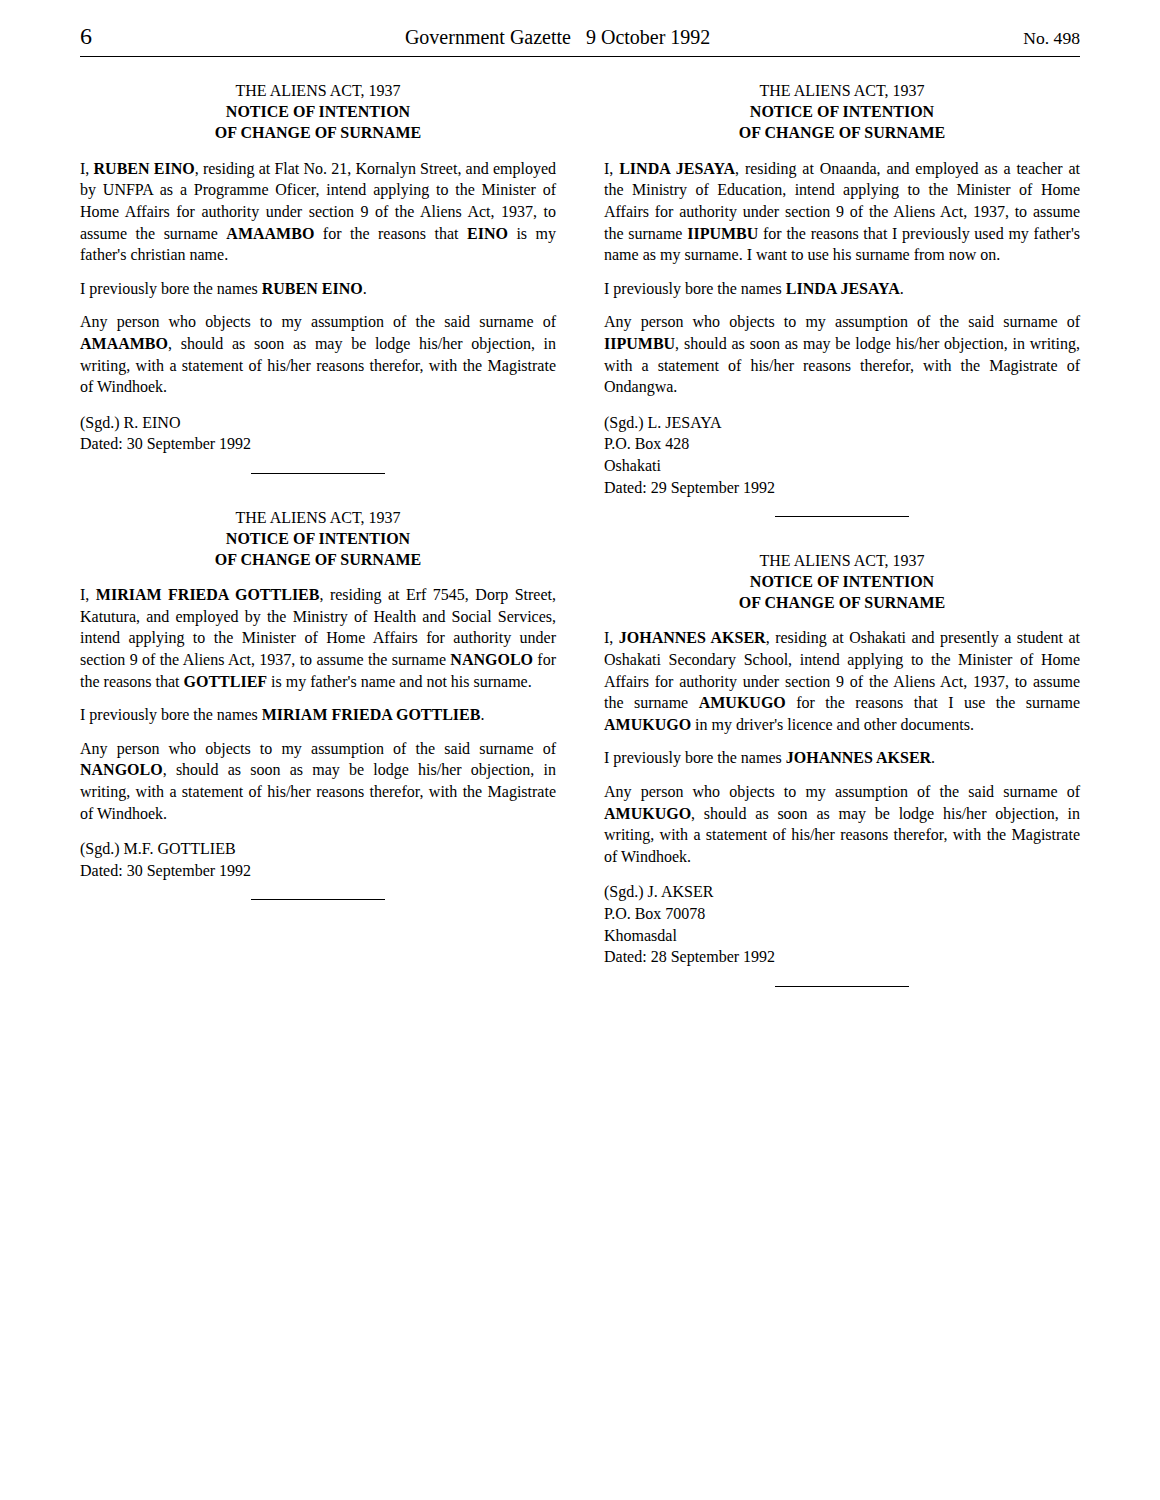6
Government Gazette 9 October 1992
No. 498
THE ALIENS ACT, 1937
NOTICE OF INTENTION
OF CHANGE OF SURNAME
I, RUBEN EINO, residing at Flat No. 21, Kornalyn Street, and employed by UNFPA as a Programme Oficer, intend applying to the Minister of Home Affairs for authority under section 9 of the Aliens Act, 1937, to assume the surname AMAAMBO for the reasons that EINO is my father's christian name.
I previously bore the names RUBEN EINO.
Any person who objects to my assumption of the said surname of AMAAMBO, should as soon as may be lodge his/her objection, in writing, with a statement of his/her reasons therefor, with the Magistrate of Windhoek.
(Sgd.) R. EINO
Dated: 30 September 1992
THE ALIENS ACT, 1937
NOTICE OF INTENTION
OF CHANGE OF SURNAME
I, MIRIAM FRIEDA GOTTLIEB, residing at Erf 7545, Dorp Street, Katutura, and employed by the Ministry of Health and Social Services, intend applying to the Minister of Home Affairs for authority under section 9 of the Aliens Act, 1937, to assume the surname NANGOLO for the reasons that GOTTLIEF is my father's name and not his surname.
I previously bore the names MIRIAM FRIEDA GOTTLIEB.
Any person who objects to my assumption of the said surname of NANGOLO, should as soon as may be lodge his/her objection, in writing, with a statement of his/her reasons therefor, with the Magistrate of Windhoek.
(Sgd.) M.F. GOTTLIEB
Dated: 30 September 1992
THE ALIENS ACT, 1937
NOTICE OF INTENTION
OF CHANGE OF SURNAME
I, LINDA JESAYA, residing at Onaanda, and employed as a teacher at the Ministry of Education, intend applying to the Minister of Home Affairs for authority under section 9 of the Aliens Act, 1937, to assume the surname IIPUMBU for the reasons that I previously used my father's name as my surname. I want to use his surname from now on.
I previously bore the names LINDA JESAYA.
Any person who objects to my assumption of the said surname of IIPUMBU, should as soon as may be lodge his/her objection, in writing, with a statement of his/her reasons therefor, with the Magistrate of Ondangwa.
(Sgd.) L. JESAYA
P.O. Box 428
Oshakati
Dated: 29 September 1992
THE ALIENS ACT, 1937
NOTICE OF INTENTION
OF CHANGE OF SURNAME
I, JOHANNES AKSER, residing at Oshakati and presently a student at Oshakati Secondary School, intend applying to the Minister of Home Affairs for authority under section 9 of the Aliens Act, 1937, to assume the surname AMUKUGO for the reasons that I use the surname AMUKUGO in my driver's licence and other documents.
I previously bore the names JOHANNES AKSER.
Any person who objects to my assumption of the said surname of AMUKUGO, should as soon as may be lodge his/her objection, in writing, with a statement of his/her reasons therefor, with the Magistrate of Windhoek.
(Sgd.) J. AKSER
P.O. Box 70078
Khomasdal
Dated: 28 September 1992